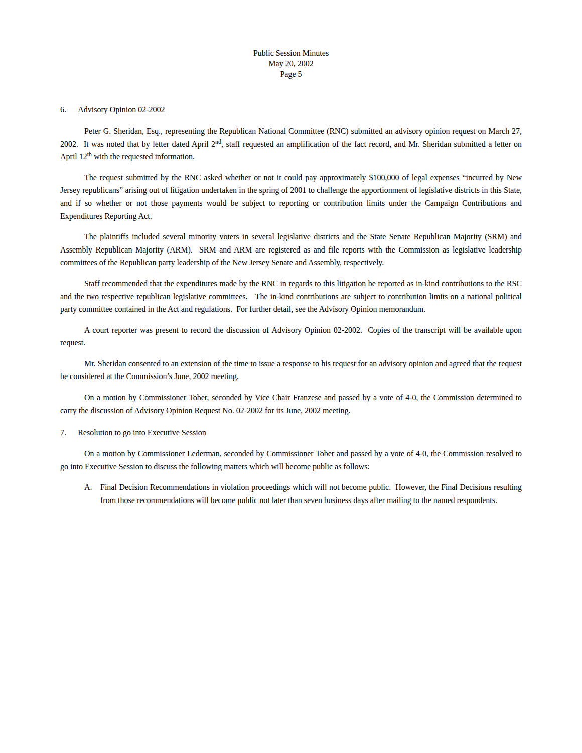Public Session Minutes
May 20, 2002
Page 5
6. Advisory Opinion 02-2002
Peter G. Sheridan, Esq., representing the Republican National Committee (RNC) submitted an advisory opinion request on March 27, 2002. It was noted that by letter dated April 2nd, staff requested an amplification of the fact record, and Mr. Sheridan submitted a letter on April 12th with the requested information.
The request submitted by the RNC asked whether or not it could pay approximately $100,000 of legal expenses “incurred by New Jersey republicans” arising out of litigation undertaken in the spring of 2001 to challenge the apportionment of legislative districts in this State, and if so whether or not those payments would be subject to reporting or contribution limits under the Campaign Contributions and Expenditures Reporting Act.
The plaintiffs included several minority voters in several legislative districts and the State Senate Republican Majority (SRM) and Assembly Republican Majority (ARM). SRM and ARM are registered as and file reports with the Commission as legislative leadership committees of the Republican party leadership of the New Jersey Senate and Assembly, respectively.
Staff recommended that the expenditures made by the RNC in regards to this litigation be reported as in-kind contributions to the RSC and the two respective republican legislative committees. The in-kind contributions are subject to contribution limits on a national political party committee contained in the Act and regulations. For further detail, see the Advisory Opinion memorandum.
A court reporter was present to record the discussion of Advisory Opinion 02-2002. Copies of the transcript will be available upon request.
Mr. Sheridan consented to an extension of the time to issue a response to his request for an advisory opinion and agreed that the request be considered at the Commission’s June, 2002 meeting.
On a motion by Commissioner Tober, seconded by Vice Chair Franzese and passed by a vote of 4-0, the Commission determined to carry the discussion of Advisory Opinion Request No. 02-2002 for its June, 2002 meeting.
7. Resolution to go into Executive Session
On a motion by Commissioner Lederman, seconded by Commissioner Tober and passed by a vote of 4-0, the Commission resolved to go into Executive Session to discuss the following matters which will become public as follows:
A. Final Decision Recommendations in violation proceedings which will not become public. However, the Final Decisions resulting from those recommendations will become public not later than seven business days after mailing to the named respondents.